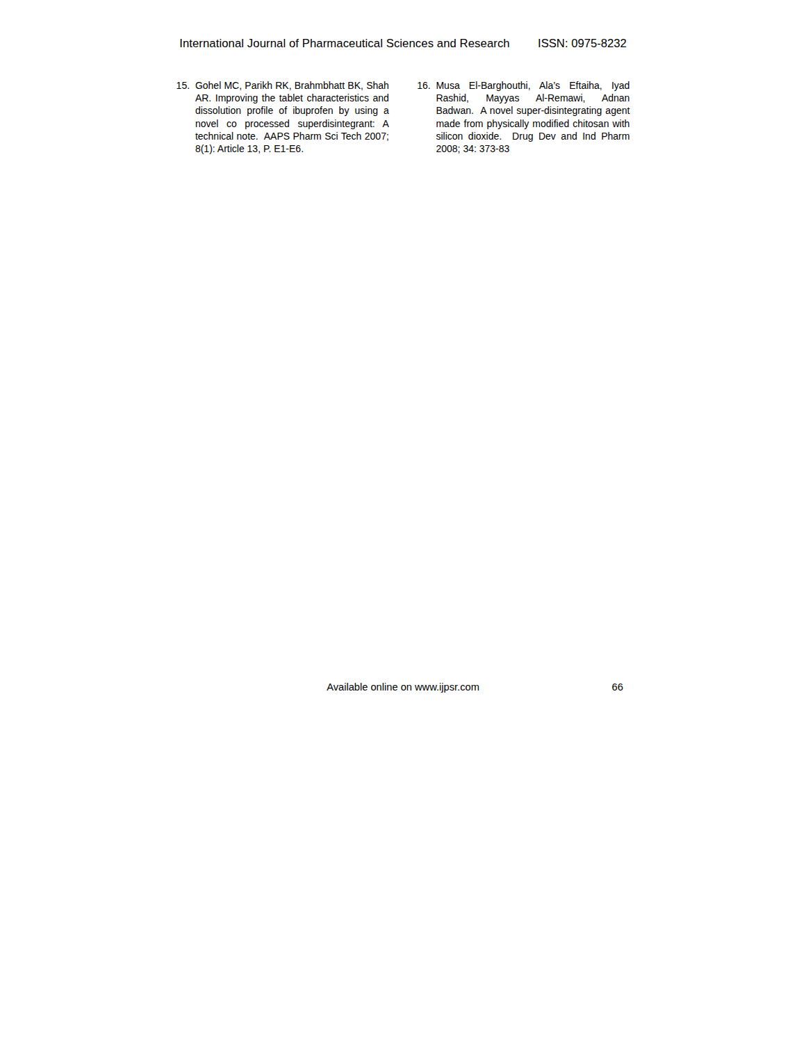International Journal of Pharmaceutical Sciences and Research ISSN: 0975-8232
15. Gohel MC, Parikh RK, Brahmbhatt BK, Shah AR. Improving the tablet characteristics and dissolution profile of ibuprofen by using a novel co processed superdisintegrant: A technical note. AAPS Pharm Sci Tech 2007; 8(1): Article 13, P. E1-E6.
16. Musa El-Barghouthi, Ala’s Eftaiha, Iyad Rashid, Mayyas Al-Remawi, Adnan Badwan. A novel super-disintegrating agent made from physically modified chitosan with silicon dioxide. Drug Dev and Ind Pharm 2008; 34: 373-83
Available online on www.ijpsr.com 66